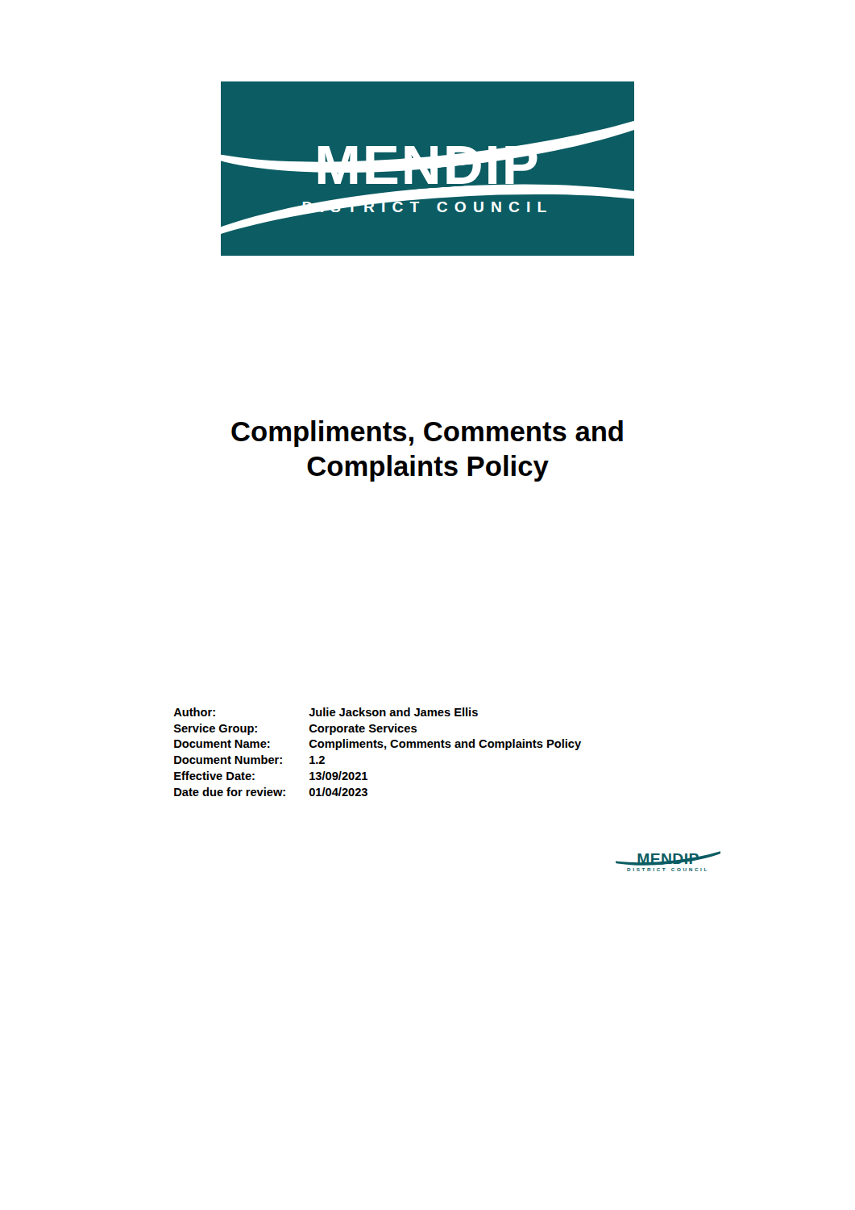MENDIP
DISTRICT COUNCIL
Compliments, Comments and Complaints Policy
| Author: | Julie Jackson and James Ellis |
| Service Group: | Corporate Services |
| Document Name: | Compliments, Comments and Complaints Policy |
| Document Number: | 1.2 |
| Effective Date: | 13/09/2021 |
| Date due for review: | 01/04/2023 |
1
MENDIP
DISTRICT COUNCIL